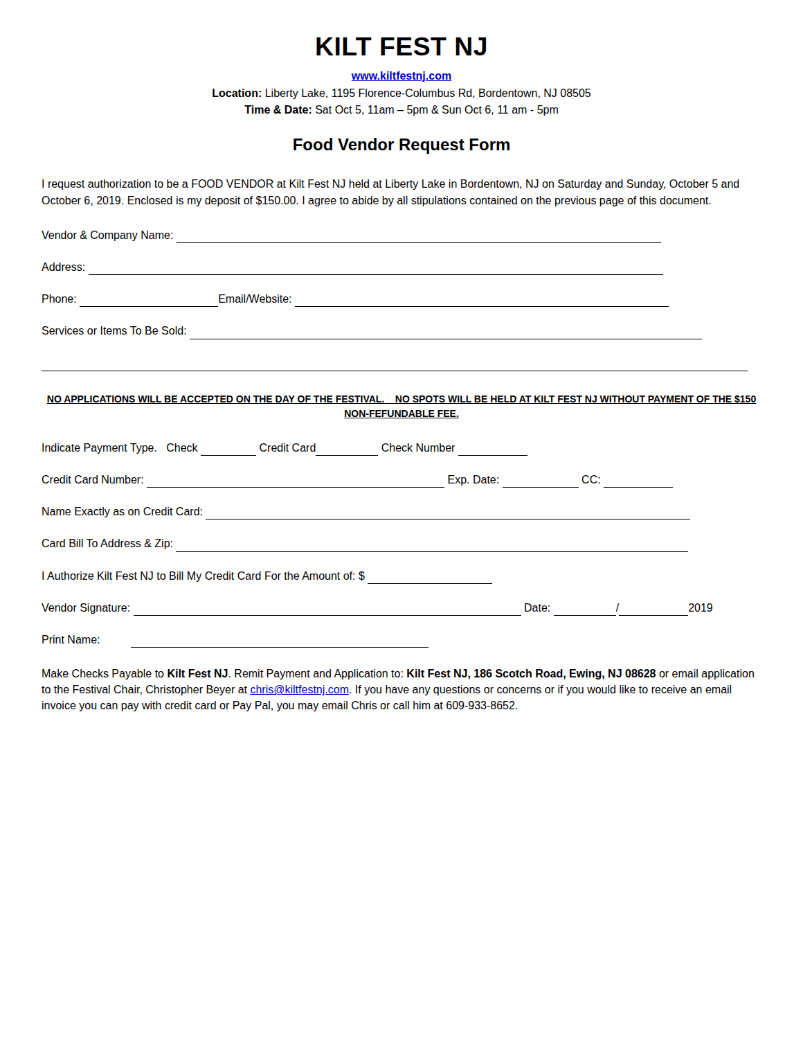KILT FEST NJ
www.kiltfestnj.com
Location: Liberty Lake, 1195 Florence-Columbus Rd, Bordentown, NJ 08505
Time & Date: Sat Oct 5, 11am – 5pm & Sun Oct 6, 11 am - 5pm
Food Vendor Request Form
I request authorization to be a FOOD VENDOR at Kilt Fest NJ held at Liberty Lake in Bordentown, NJ on Saturday and Sunday, October 5 and October 6, 2019. Enclosed is my deposit of $150.00. I agree to abide by all stipulations contained on the previous page of this document.
Vendor & Company Name:
Address:
Phone: Email/Website:
Services or Items To Be Sold:
NO APPLICATIONS WILL BE ACCEPTED ON THE DAY OF THE FESTIVAL. NO SPOTS WILL BE HELD AT KILT FEST NJ WITHOUT PAYMENT OF THE $150 NON-FEFUNDABLE FEE.
Indicate Payment Type. Check Credit Card Check Number
Credit Card Number: Exp. Date: CC:
Name Exactly as on Credit Card:
Card Bill To Address & Zip:
I Authorize Kilt Fest NJ to Bill My Credit Card For the Amount of: $
Vendor Signature: Date: / 2019
Print Name:
Make Checks Payable to Kilt Fest NJ. Remit Payment and Application to: Kilt Fest NJ, 186 Scotch Road, Ewing, NJ 08628 or email application to the Festival Chair, Christopher Beyer at chris@kiltfestnj.com. If you have any questions or concerns or if you would like to receive an email invoice you can pay with credit card or Pay Pal, you may email Chris or call him at 609-933-8652.